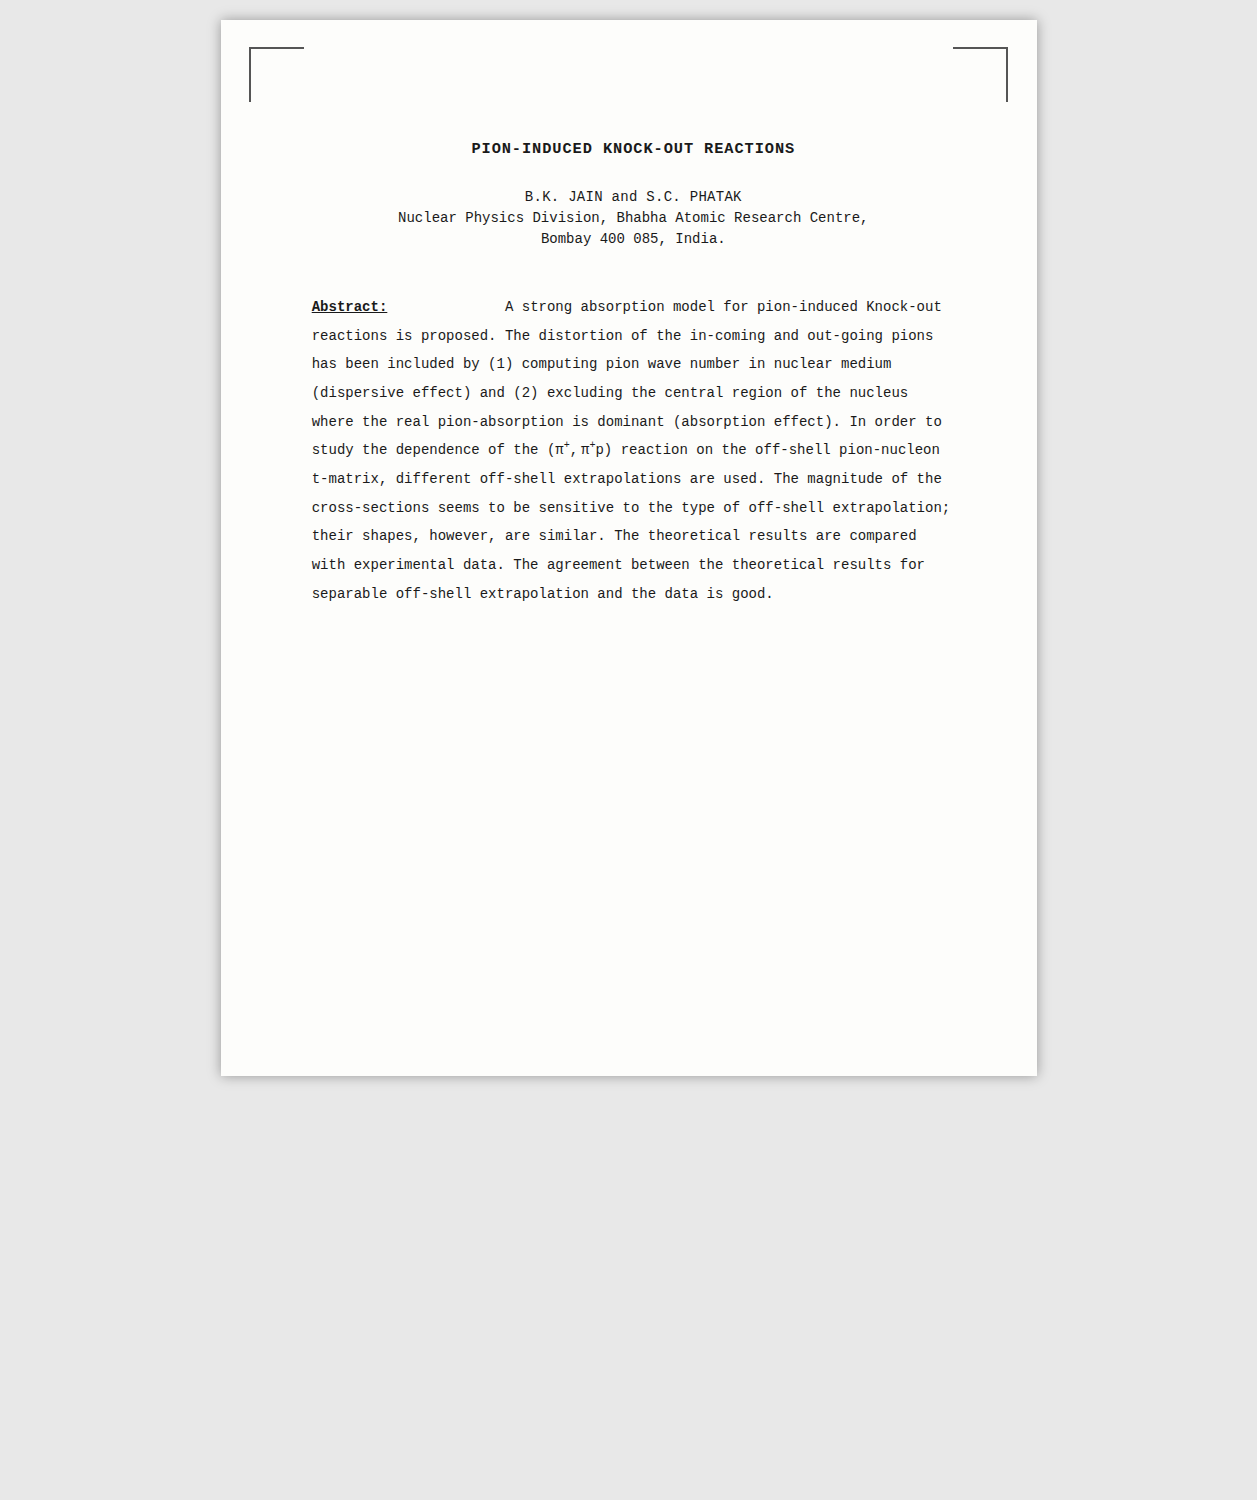PION-INDUCED KNOCK-OUT REACTIONS
B.K. JAIN and S.C. PHATAK
Nuclear Physics Division, Bhabha Atomic Research Centre,
Bombay 400 085, India.
Abstract: A strong absorption model for pion-induced Knock-out reactions is proposed. The distortion of the in-coming and out-going pions has been included by (1) computing pion wave number in nuclear medium (dispersive effect) and (2) excluding the central region of the nucleus where the real pion-absorption is dominant (absorption effect). In order to study the dependence of the (π+, π+p) reaction on the off-shell pion-nucleon t-matrix, different off-shell extrapolations are used. The magnitude of the cross-sections seems to be sensitive to the type of off-shell extrapolation; their shapes, however, are similar. The theoretical results are compared with experimental data. The agreement between the theoretical results for separable off-shell extrapolation and the data is good.